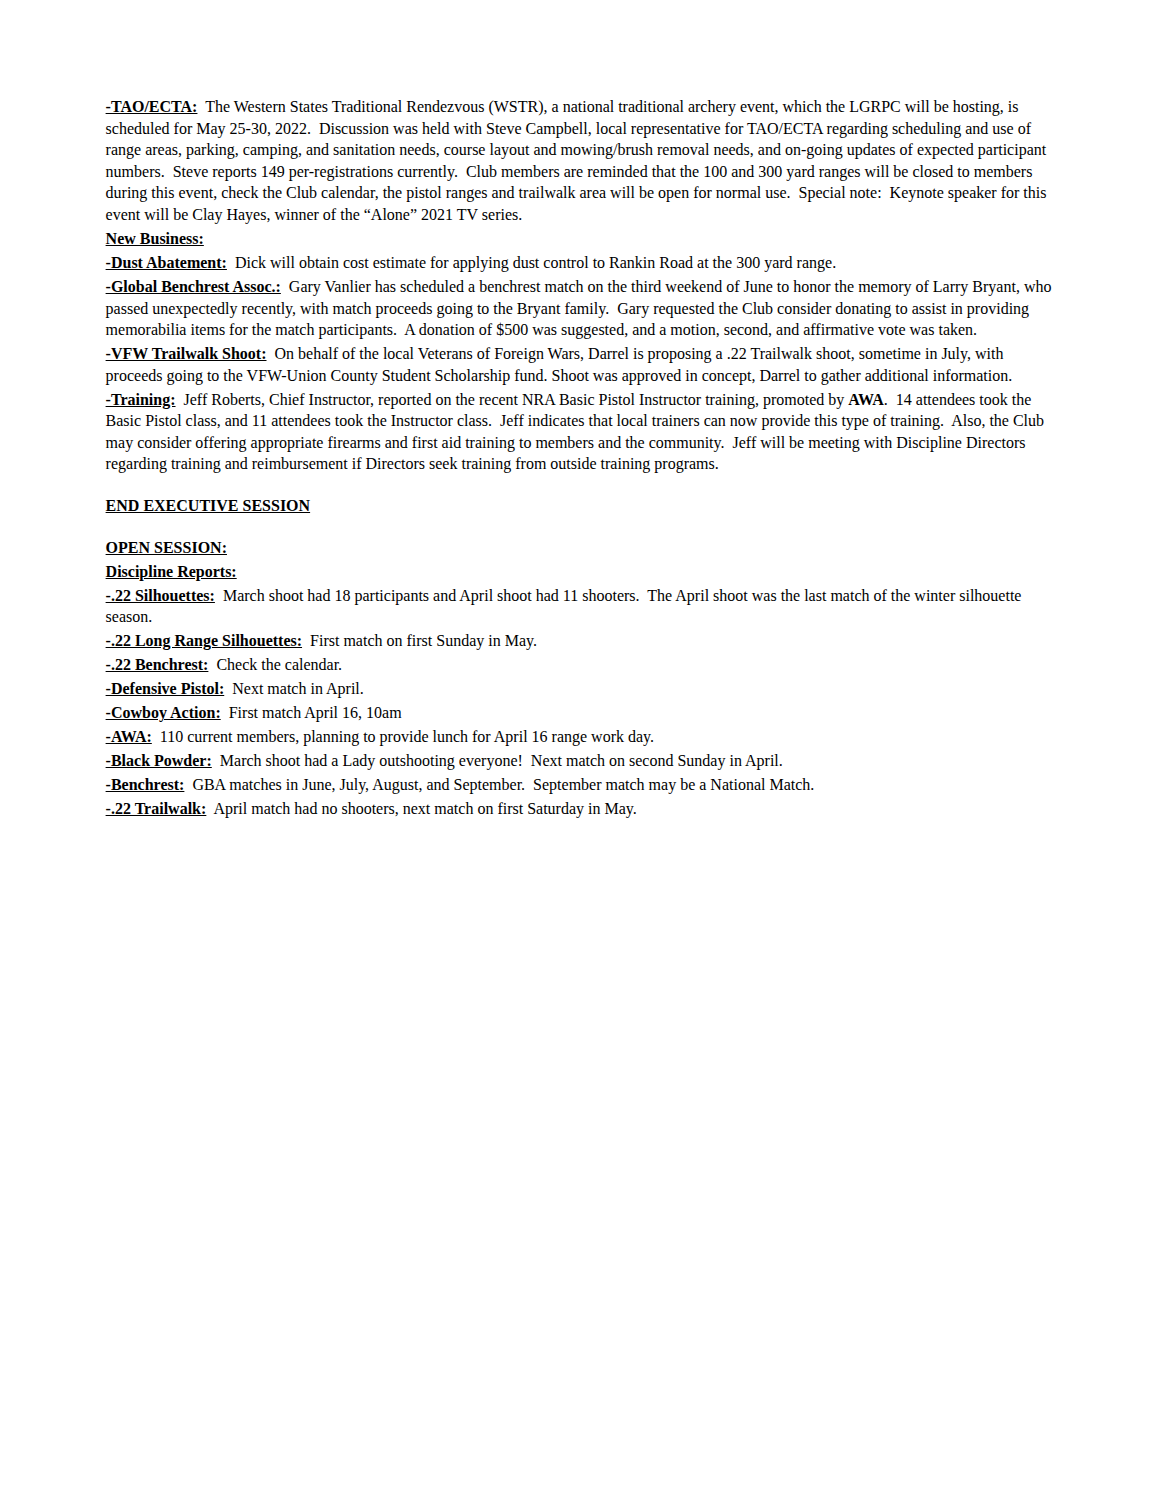-TAO/ECTA: The Western States Traditional Rendezvous (WSTR), a national traditional archery event, which the LGRPC will be hosting, is scheduled for May 25-30, 2022. Discussion was held with Steve Campbell, local representative for TAO/ECTA regarding scheduling and use of range areas, parking, camping, and sanitation needs, course layout and mowing/brush removal needs, and on-going updates of expected participant numbers. Steve reports 149 per-registrations currently. Club members are reminded that the 100 and 300 yard ranges will be closed to members during this event, check the Club calendar, the pistol ranges and trailwalk area will be open for normal use. Special note: Keynote speaker for this event will be Clay Hayes, winner of the “Alone” 2021 TV series.
New Business:
-Dust Abatement: Dick will obtain cost estimate for applying dust control to Rankin Road at the 300 yard range.
-Global Benchrest Assoc.: Gary Vanlier has scheduled a benchrest match on the third weekend of June to honor the memory of Larry Bryant, who passed unexpectedly recently, with match proceeds going to the Bryant family. Gary requested the Club consider donating to assist in providing memorabilia items for the match participants. A donation of $500 was suggested, and a motion, second, and affirmative vote was taken.
-VFW Trailwalk Shoot: On behalf of the local Veterans of Foreign Wars, Darrel is proposing a .22 Trailwalk shoot, sometime in July, with proceeds going to the VFW-Union County Student Scholarship fund. Shoot was approved in concept, Darrel to gather additional information.
-Training: Jeff Roberts, Chief Instructor, reported on the recent NRA Basic Pistol Instructor training, promoted by AWA. 14 attendees took the Basic Pistol class, and 11 attendees took the Instructor class. Jeff indicates that local trainers can now provide this type of training. Also, the Club may consider offering appropriate firearms and first aid training to members and the community. Jeff will be meeting with Discipline Directors regarding training and reimbursement if Directors seek training from outside training programs.
END EXECUTIVE SESSION
OPEN SESSION:
Discipline Reports:
-.22 Silhouettes: March shoot had 18 participants and April shoot had 11 shooters. The April shoot was the last match of the winter silhouette season.
-.22 Long Range Silhouettes: First match on first Sunday in May.
-.22 Benchrest: Check the calendar.
-Defensive Pistol: Next match in April.
-Cowboy Action: First match April 16, 10am
-AWA: 110 current members, planning to provide lunch for April 16 range work day.
-Black Powder: March shoot had a Lady outshooting everyone! Next match on second Sunday in April.
-Benchrest: GBA matches in June, July, August, and September. September match may be a National Match.
-.22 Trailwalk: April match had no shooters, next match on first Saturday in May.